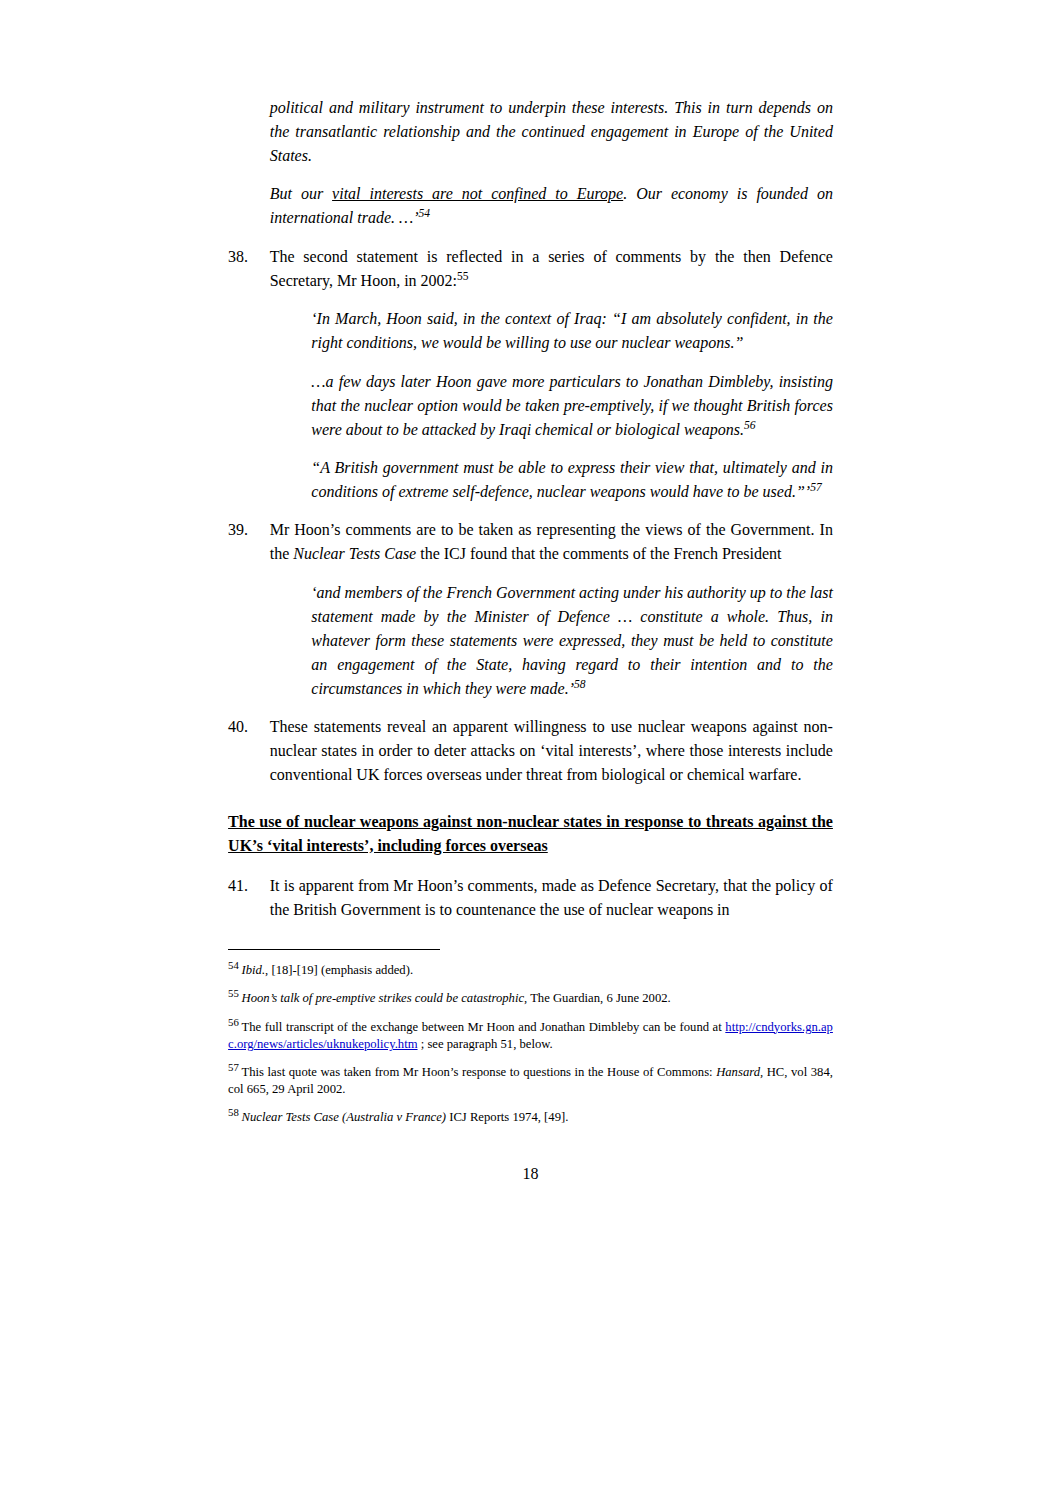political and military instrument to underpin these interests. This in turn depends on the transatlantic relationship and the continued engagement in Europe of the United States.
But our vital interests are not confined to Europe. Our economy is founded on international trade. …’54
38. The second statement is reflected in a series of comments by the then Defence Secretary, Mr Hoon, in 2002:55
‘In March, Hoon said, in the context of Iraq: “I am absolutely confident, in the right conditions, we would be willing to use our nuclear weapons.”
…a few days later Hoon gave more particulars to Jonathan Dimbleby, insisting that the nuclear option would be taken pre-emptively, if we thought British forces were about to be attacked by Iraqi chemical or biological weapons.56
“A British government must be able to express their view that, ultimately and in conditions of extreme self-defence, nuclear weapons would have to be used.”’57
39. Mr Hoon’s comments are to be taken as representing the views of the Government. In the Nuclear Tests Case the ICJ found that the comments of the French President
‘and members of the French Government acting under his authority up to the last statement made by the Minister of Defence … constitute a whole. Thus, in whatever form these statements were expressed, they must be held to constitute an engagement of the State, having regard to their intention and to the circumstances in which they were made.’58
40. These statements reveal an apparent willingness to use nuclear weapons against non-nuclear states in order to deter attacks on ‘vital interests’, where those interests include conventional UK forces overseas under threat from biological or chemical warfare.
The use of nuclear weapons against non-nuclear states in response to threats against the UK’s ‘vital interests’, including forces overseas
41. It is apparent from Mr Hoon’s comments, made as Defence Secretary, that the policy of the British Government is to countenance the use of nuclear weapons in
54 Ibid., [18]-[19] (emphasis added).
55 Hoon’s talk of pre-emptive strikes could be catastrophic, The Guardian, 6 June 2002.
56 The full transcript of the exchange between Mr Hoon and Jonathan Dimbleby can be found at http://cndyorks.gn.apc.org/news/articles/uknukepolicy.htm ; see paragraph 51, below.
57 This last quote was taken from Mr Hoon’s response to questions in the House of Commons: Hansard, HC, vol 384, col 665, 29 April 2002.
58 Nuclear Tests Case (Australia v France) ICJ Reports 1974, [49].
18